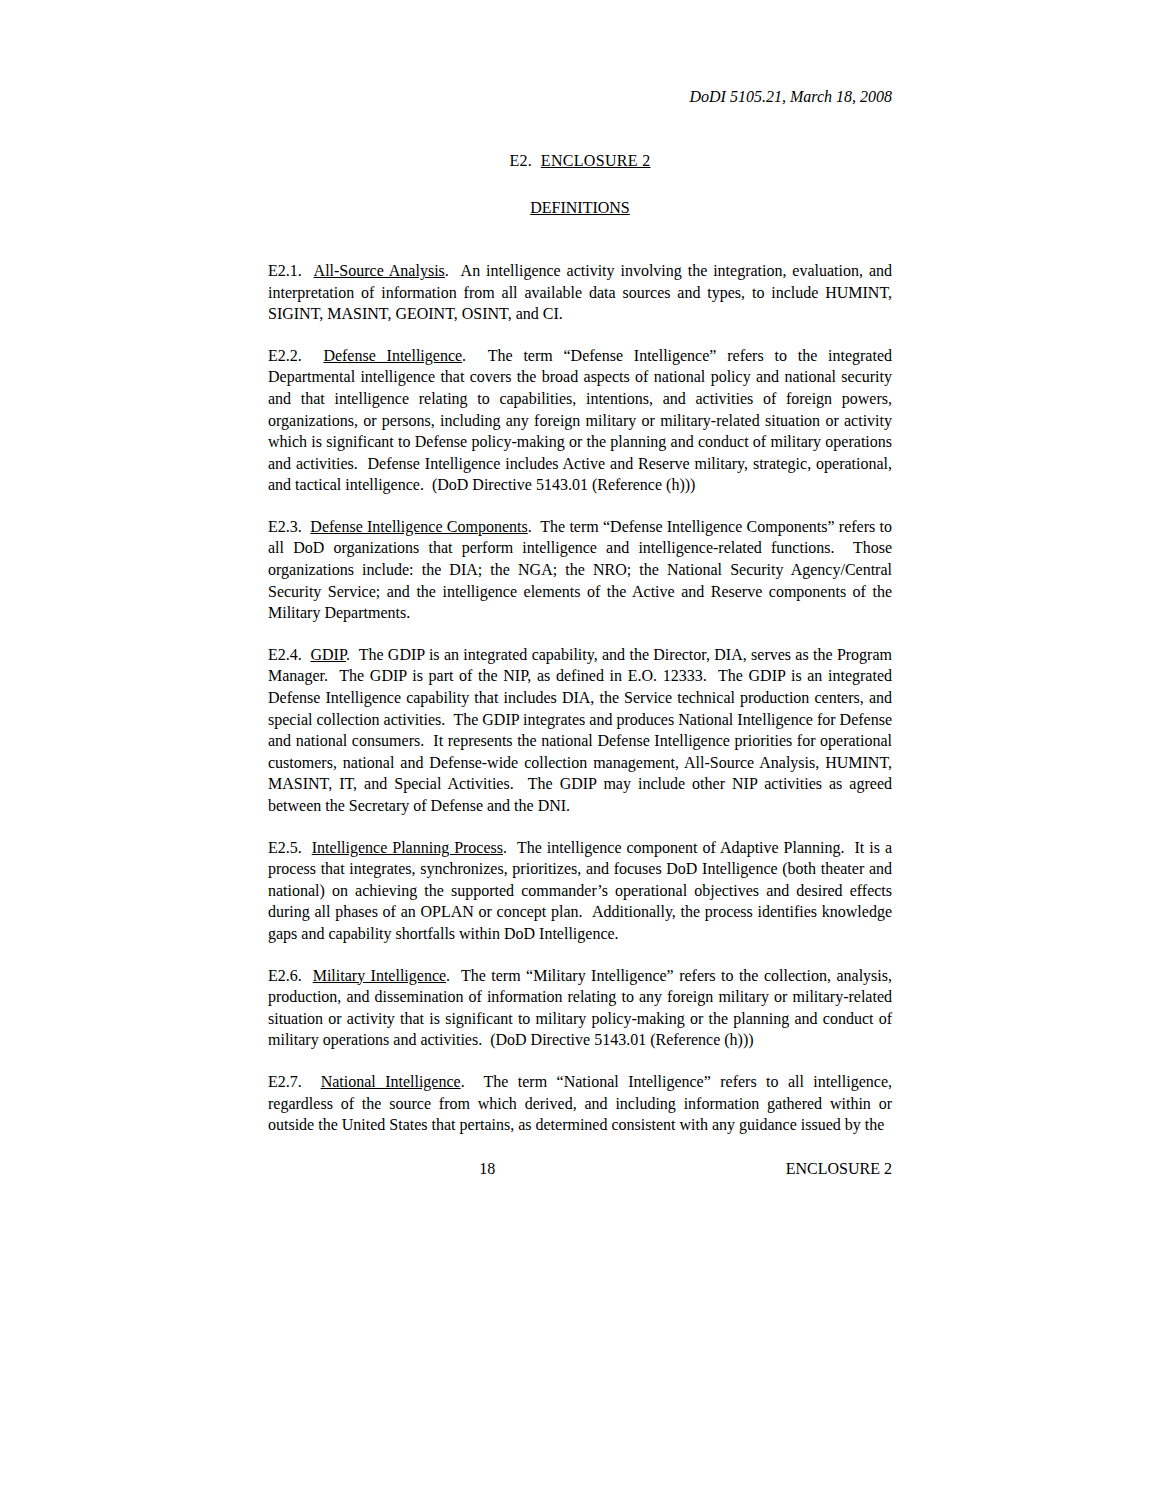DoDI 5105.21, March 18, 2008
E2. ENCLOSURE 2
DEFINITIONS
E2.1. All-Source Analysis. An intelligence activity involving the integration, evaluation, and interpretation of information from all available data sources and types, to include HUMINT, SIGINT, MASINT, GEOINT, OSINT, and CI.
E2.2. Defense Intelligence. The term “Defense Intelligence” refers to the integrated Departmental intelligence that covers the broad aspects of national policy and national security and that intelligence relating to capabilities, intentions, and activities of foreign powers, organizations, or persons, including any foreign military or military-related situation or activity which is significant to Defense policy-making or the planning and conduct of military operations and activities. Defense Intelligence includes Active and Reserve military, strategic, operational, and tactical intelligence. (DoD Directive 5143.01 (Reference (h)))
E2.3. Defense Intelligence Components. The term “Defense Intelligence Components” refers to all DoD organizations that perform intelligence and intelligence-related functions. Those organizations include: the DIA; the NGA; the NRO; the National Security Agency/Central Security Service; and the intelligence elements of the Active and Reserve components of the Military Departments.
E2.4. GDIP. The GDIP is an integrated capability, and the Director, DIA, serves as the Program Manager. The GDIP is part of the NIP, as defined in E.O. 12333. The GDIP is an integrated Defense Intelligence capability that includes DIA, the Service technical production centers, and special collection activities. The GDIP integrates and produces National Intelligence for Defense and national consumers. It represents the national Defense Intelligence priorities for operational customers, national and Defense-wide collection management, All-Source Analysis, HUMINT, MASINT, IT, and Special Activities. The GDIP may include other NIP activities as agreed between the Secretary of Defense and the DNI.
E2.5. Intelligence Planning Process. The intelligence component of Adaptive Planning. It is a process that integrates, synchronizes, prioritizes, and focuses DoD Intelligence (both theater and national) on achieving the supported commander’s operational objectives and desired effects during all phases of an OPLAN or concept plan. Additionally, the process identifies knowledge gaps and capability shortfalls within DoD Intelligence.
E2.6. Military Intelligence. The term “Military Intelligence” refers to the collection, analysis, production, and dissemination of information relating to any foreign military or military-related situation or activity that is significant to military policy-making or the planning and conduct of military operations and activities. (DoD Directive 5143.01 (Reference (h)))
E2.7. National Intelligence. The term “National Intelligence” refers to all intelligence, regardless of the source from which derived, and including information gathered within or outside the United States that pertains, as determined consistent with any guidance issued by the
18 ENCLOSURE 2